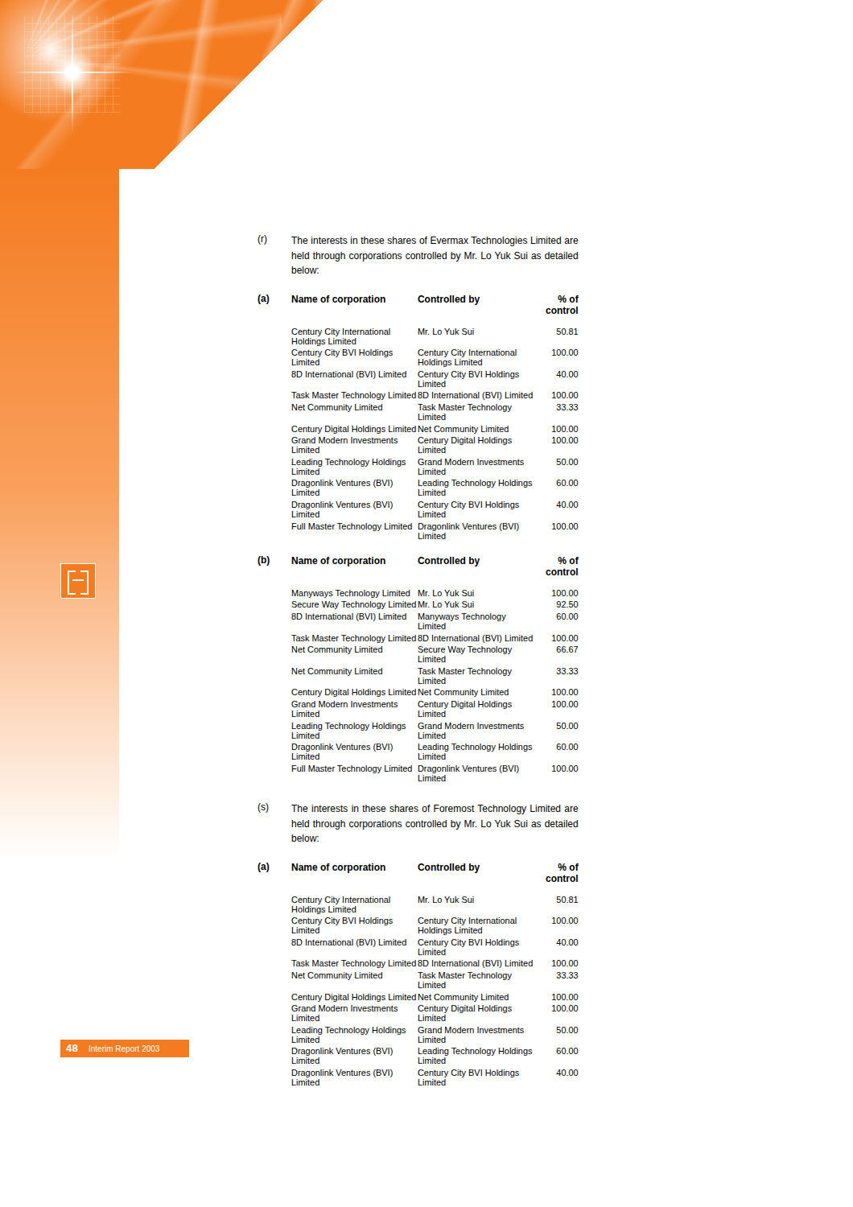(r)
The interests in these shares of Evermax Technologies Limited are held through corporations controlled by Mr. Lo Yuk Sui as detailed below:
(a)
| Name of corporation | Controlled by | % of control |
| Century City International Holdings Limited | Mr. Lo Yuk Sui | 50.81 |
| Century City BVI Holdings Limited | Century City International Holdings Limited | 100.00 |
| 8D International (BVI) Limited | Century City BVI Holdings Limited | 40.00 |
| Task Master Technology Limited | 8D International (BVI) Limited | 100.00 |
| Net Community Limited | Task Master Technology Limited | 33.33 |
| Century Digital Holdings Limited | Net Community Limited | 100.00 |
| Grand Modern Investments Limited | Century Digital Holdings Limited | 100.00 |
| Leading Technology Holdings Limited | Grand Modern Investments Limited | 50.00 |
| Dragonlink Ventures (BVI) Limited | Leading Technology Holdings Limited | 60.00 |
| Dragonlink Ventures (BVI) Limited | Century City BVI Holdings Limited | 40.00 |
| Full Master Technology Limited | Dragonlink Ventures (BVI) Limited | 100.00 |
(b)
| Name of corporation | Controlled by | % of control |
| Manyways Technology Limited | Mr. Lo Yuk Sui | 100.00 |
| Secure Way Technology Limited | Mr. Lo Yuk Sui | 92.50 |
| 8D International (BVI) Limited | Manyways Technology Limited | 60.00 |
| Task Master Technology Limited | 8D International (BVI) Limited | 100.00 |
| Net Community Limited | Secure Way Technology Limited | 66.67 |
| Net Community Limited | Task Master Technology Limited | 33.33 |
| Century Digital Holdings Limited | Net Community Limited | 100.00 |
| Grand Modern Investments Limited | Century Digital Holdings Limited | 100.00 |
| Leading Technology Holdings Limited | Grand Modern Investments Limited | 50.00 |
| Dragonlink Ventures (BVI) Limited | Leading Technology Holdings Limited | 60.00 |
| Full Master Technology Limited | Dragonlink Ventures (BVI) Limited | 100.00 |
(s)
The interests in these shares of Foremost Technology Limited are held through corporations controlled by Mr. Lo Yuk Sui as detailed below:
(a)
| Name of corporation | Controlled by | % of control |
| Century City International Holdings Limited | Mr. Lo Yuk Sui | 50.81 |
| Century City BVI Holdings Limited | Century City International Holdings Limited | 100.00 |
| 8D International (BVI) Limited | Century City BVI Holdings Limited | 40.00 |
| Task Master Technology Limited | 8D International (BVI) Limited | 100.00 |
| Net Community Limited | Task Master Technology Limited | 33.33 |
| Century Digital Holdings Limited | Net Community Limited | 100.00 |
| Grand Modern Investments Limited | Century Digital Holdings Limited | 100.00 |
| Leading Technology Holdings Limited | Grand Modern Investments Limited | 50.00 |
| Dragonlink Ventures (BVI) Limited | Leading Technology Holdings Limited | 60.00 |
| Dragonlink Ventures (BVI) Limited | Century City BVI Holdings Limited | 40.00 |
48
Interim Report 2003